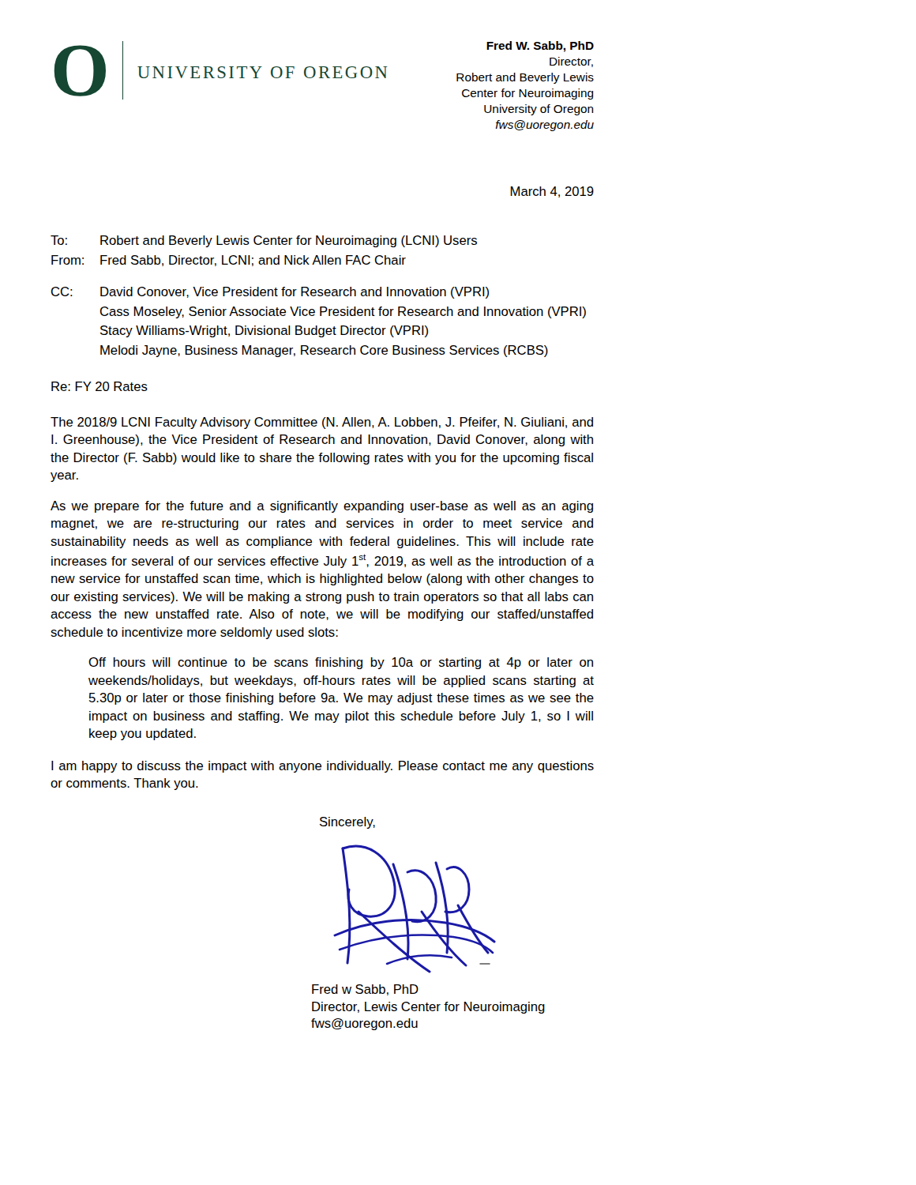O
UNIVERSITY OF OREGON
Fred W. Sabb, PhD
Director,
Robert and Beverly Lewis
Center for Neuroimaging
University of Oregon
fws@uoregon.edu
March 4, 2019
| To: | Robert and Beverly Lewis Center for Neuroimaging (LCNI) Users |
| From: | Fred Sabb, Director, LCNI; and Nick Allen FAC Chair |
| CC: | David Conover, Vice President for Research and Innovation (VPRI) |
| | Cass Moseley, Senior Associate Vice President for Research and Innovation (VPRI) |
| | Stacy Williams-Wright, Divisional Budget Director (VPRI) |
| | Melodi Jayne, Business Manager, Research Core Business Services (RCBS) |
Re: FY 20 Rates
The 2018/9 LCNI Faculty Advisory Committee (N. Allen, A. Lobben, J. Pfeifer, N. Giuliani, and I. Greenhouse), the Vice President of Research and Innovation, David Conover, along with the Director (F. Sabb) would like to share the following rates with you for the upcoming fiscal year.
As we prepare for the future and a significantly expanding user-base as well as an aging magnet, we are re-structuring our rates and services in order to meet service and sustainability needs as well as compliance with federal guidelines. This will include rate increases for several of our services effective July 1st, 2019, as well as the introduction of a new service for unstaffed scan time, which is highlighted below (along with other changes to our existing services). We will be making a strong push to train operators so that all labs can access the new unstaffed rate. Also of note, we will be modifying our staffed/unstaffed schedule to incentivize more seldomly used slots:
Off hours will continue to be scans finishing by 10a or starting at 4p or later on weekends/holidays, but weekdays, off-hours rates will be applied scans starting at 5.30p or later or those finishing before 9a. We may adjust these times as we see the impact on business and staffing. We may pilot this schedule before July 1, so I will keep you updated.
I am happy to discuss the impact with anyone individually. Please contact me any questions or comments. Thank you.
Sincerely,
Fred w Sabb, PhD
Director, Lewis Center for Neuroimaging
fws@uoregon.edu